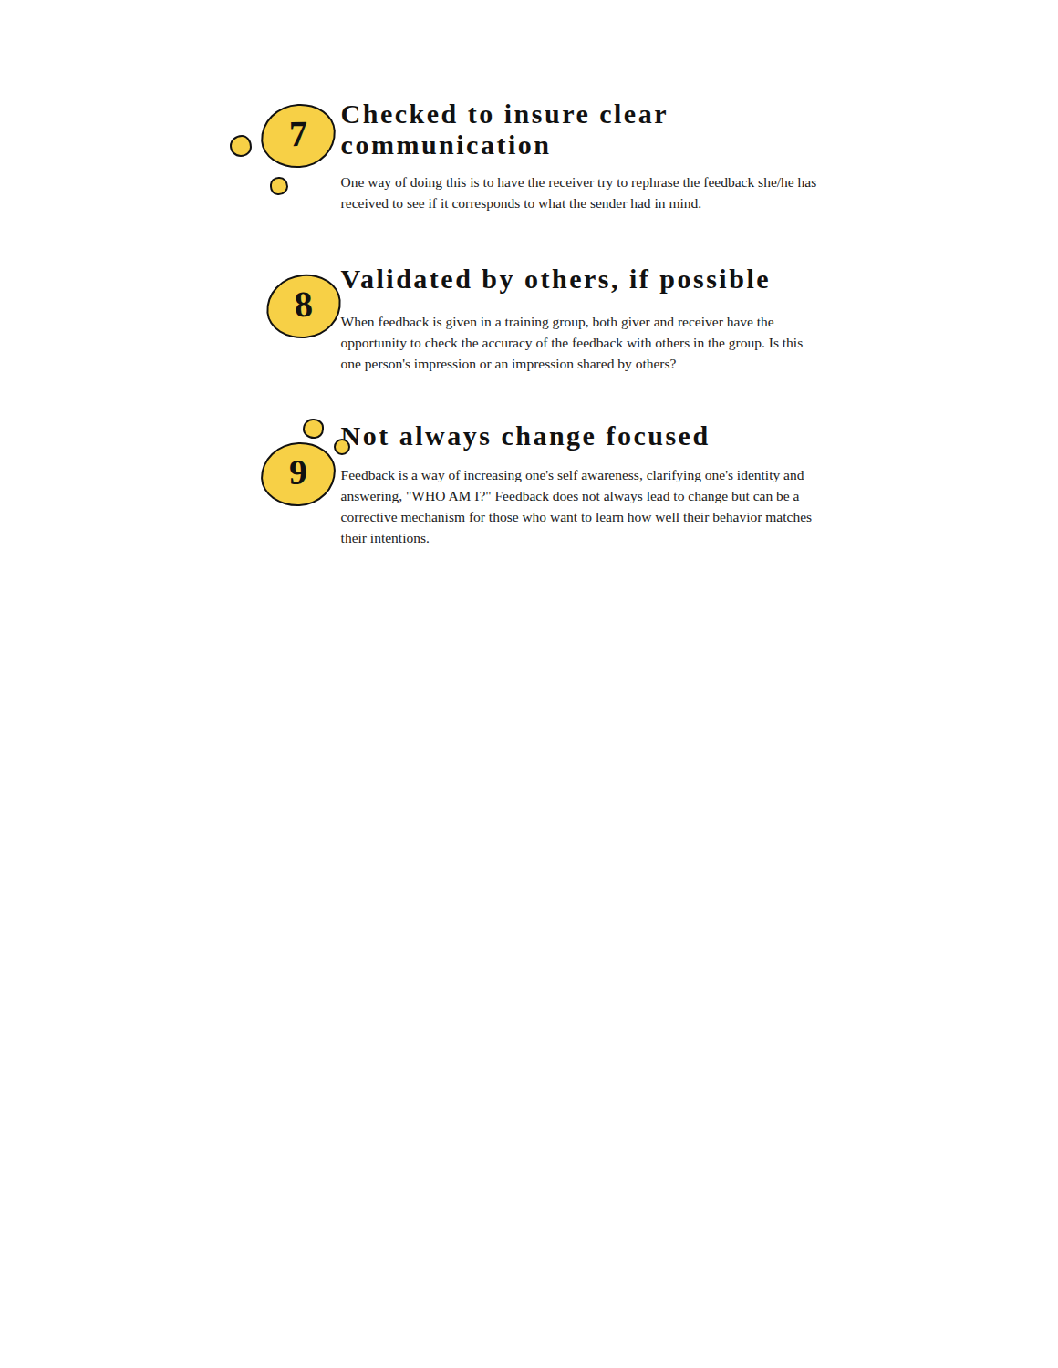7
Checked to insure clear communication
One way of doing this is to have the receiver try to rephrase the feedback she/he has received to see if it corresponds to what the sender had in mind.
8
Validated by others, if possible
When feedback is given in a training group, both giver and receiver have the opportunity to check the accuracy of the feedback with others in the group. Is this one person's impression or an impression shared by others?
9
Not always change focused
Feedback is a way of increasing one's self awareness, clarifying one's identity and answering, "WHO AM I?" Feedback does not always lead to change but can be a corrective mechanism for those who want to learn how well their behavior matches their intentions.